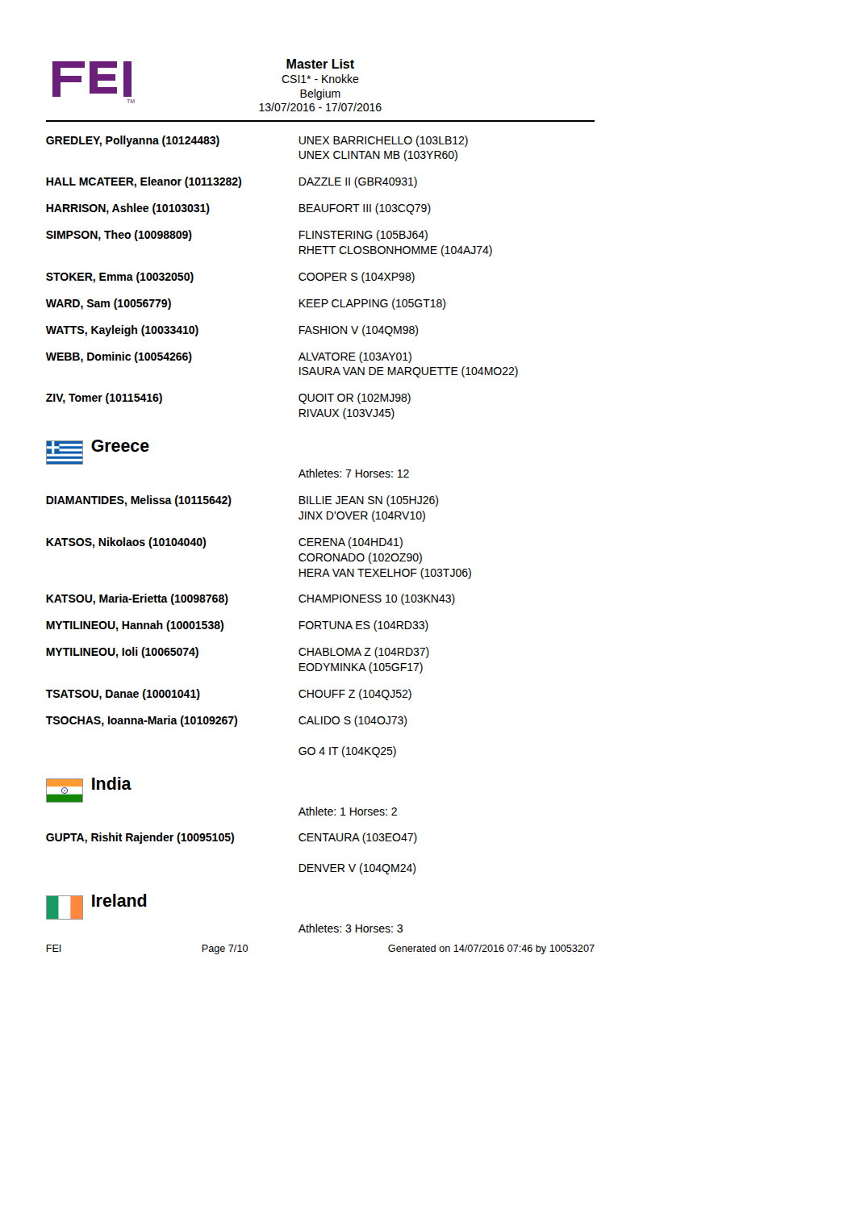TM
Master List
CSI1* - Knokke
Belgium
13/07/2016 - 17/07/2016
| GREDLEY, Pollyanna (10124483) | UNEX BARRICHELLO (103LB12) UNEX CLINTAN MB (103YR60) |
| HALL MCATEER, Eleanor (10113282) | DAZZLE II (GBR40931) |
| HARRISON, Ashlee (10103031) | BEAUFORT III (103CQ79) |
| SIMPSON, Theo (10098809) | FLINSTERING (105BJ64) RHETT CLOSBONHOMME (104AJ74) |
| STOKER, Emma (10032050) | COOPER S (104XP98) |
| WARD, Sam (10056779) | KEEP CLAPPING (105GT18) |
| WATTS, Kayleigh (10033410) | FASHION V (104QM98) |
| WEBB, Dominic (10054266) | ALVATORE (103AY01) ISAURA VAN DE MARQUETTE (104MO22) |
| ZIV, Tomer (10115416) | QUOIT OR (102MJ98) RIVAUX (103VJ45) |
Greece
| | Athletes: 7 Horses: 12 |
| DIAMANTIDES, Melissa (10115642) | BILLIE JEAN SN (105HJ26) JINX D'OVER (104RV10) |
| KATSOS, Nikolaos (10104040) | CERENA (104HD41) CORONADO (102OZ90) HERA VAN TEXELHOF (103TJ06) |
| KATSOU, Maria-Erietta (10098768) | CHAMPIONESS 10 (103KN43) |
| MYTILINEOU, Hannah (10001538) | FORTUNA ES (104RD33) |
| MYTILINEOU, Ioli (10065074) | CHABLOMA Z (104RD37) EODYMINKA (105GF17) |
| TSATSOU, Danae (10001041) | CHOUFF Z (104QJ52) |
| TSOCHAS, Ioanna-Maria (10109267) | CALIDO S (104OJ73) GO 4 IT (104KQ25) |
India
| | Athlete: 1 Horses: 2 |
| GUPTA, Rishit Rajender (10095105) | CENTAURA (103EO47) DENVER V (104QM24) |
Ireland
| | Athletes: 3 Horses: 3 |
FEI
Page 7/10
Generated on 14/07/2016 07:46 by 10053207